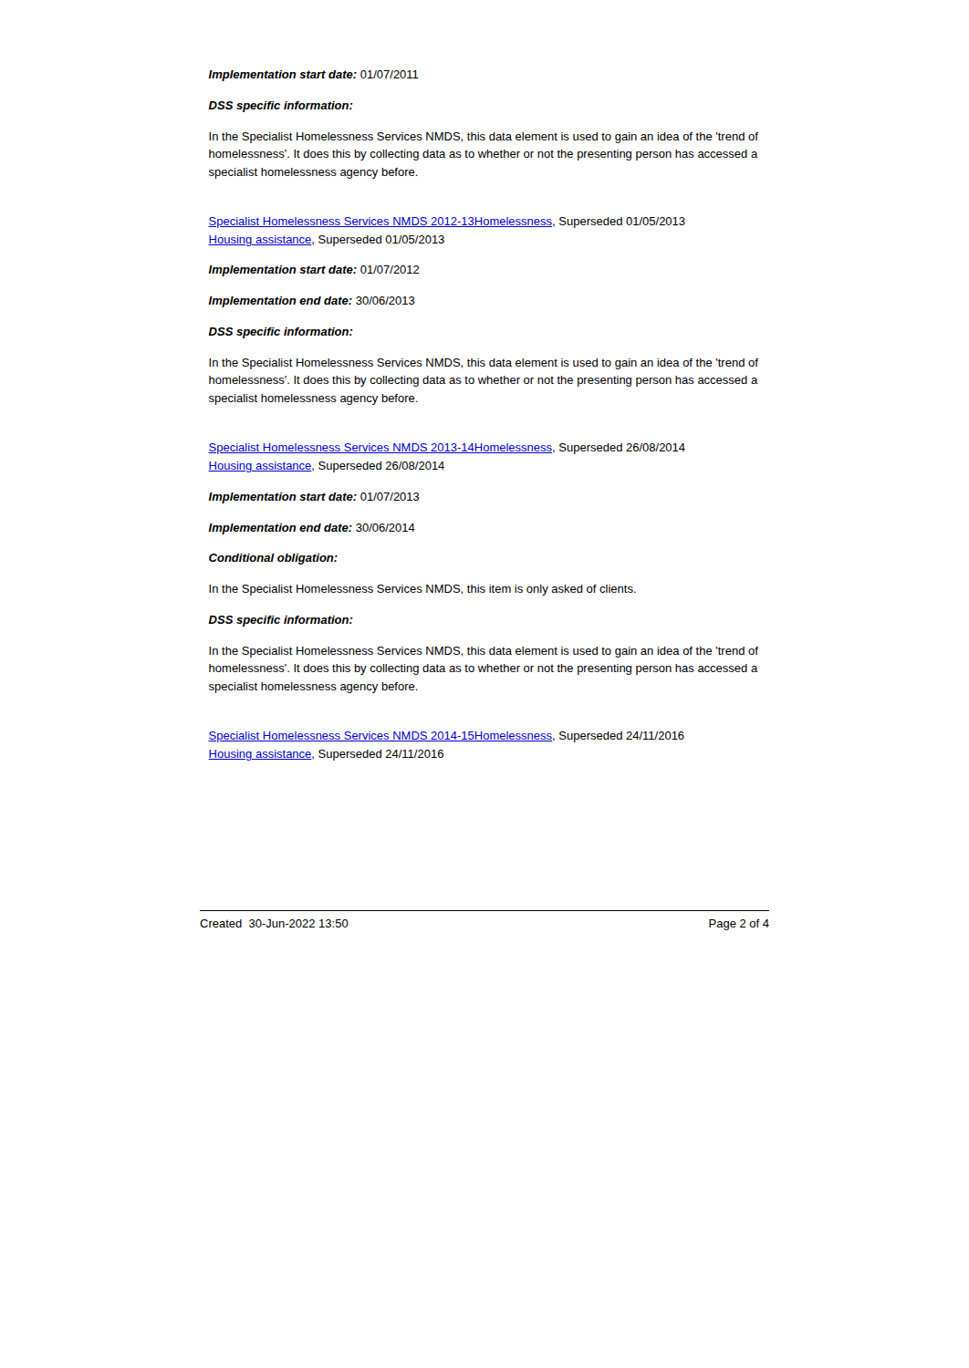Implementation start date: 01/07/2011
DSS specific information:
In the Specialist Homelessness Services NMDS, this data element is used to gain an idea of the 'trend of homelessness'. It does this by collecting data as to whether or not the presenting person has accessed a specialist homelessness agency before.
Specialist Homelessness Services NMDS 2012-13 Homelessness, Superseded 01/05/2013
Housing assistance, Superseded 01/05/2013
Implementation start date: 01/07/2012
Implementation end date: 30/06/2013
DSS specific information:
In the Specialist Homelessness Services NMDS, this data element is used to gain an idea of the 'trend of homelessness'. It does this by collecting data as to whether or not the presenting person has accessed a specialist homelessness agency before.
Specialist Homelessness Services NMDS 2013-14 Homelessness, Superseded 26/08/2014
Housing assistance, Superseded 26/08/2014
Implementation start date: 01/07/2013
Implementation end date: 30/06/2014
Conditional obligation:
In the Specialist Homelessness Services NMDS, this item is only asked of clients.
DSS specific information:
In the Specialist Homelessness Services NMDS, this data element is used to gain an idea of the 'trend of homelessness'. It does this by collecting data as to whether or not the presenting person has accessed a specialist homelessness agency before.
Specialist Homelessness Services NMDS 2014-15 Homelessness, Superseded 24/11/2016
Housing assistance, Superseded 24/11/2016
Created 30-Jun-2022 13:50 Page 2 of 4